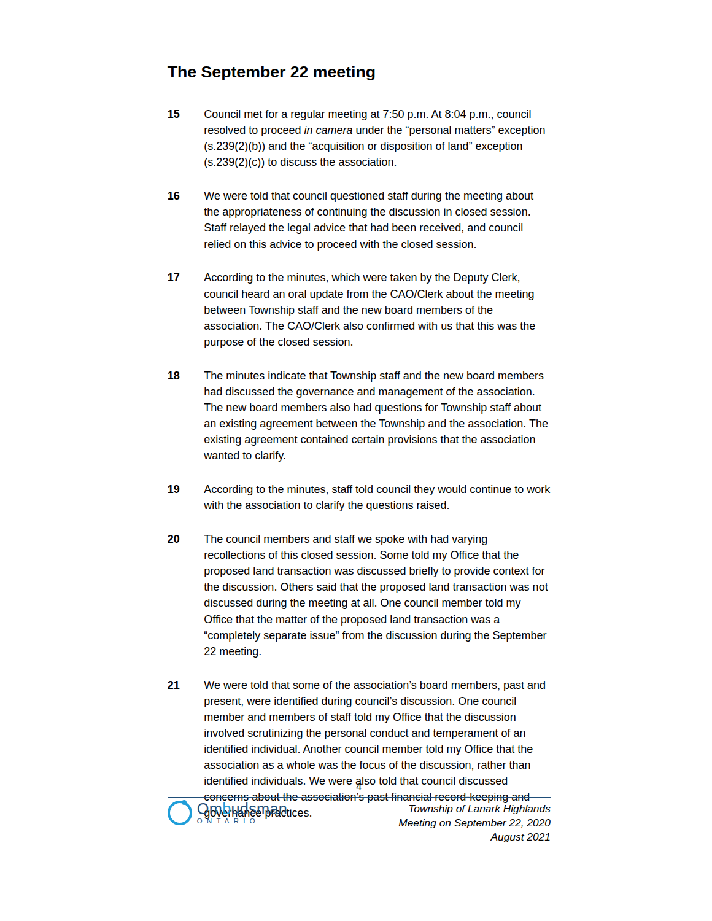The September 22 meeting
15 Council met for a regular meeting at 7:50 p.m. At 8:04 p.m., council resolved to proceed in camera under the “personal matters” exception (s.239(2)(b)) and the “acquisition or disposition of land” exception (s.239(2)(c)) to discuss the association.
16 We were told that council questioned staff during the meeting about the appropriateness of continuing the discussion in closed session. Staff relayed the legal advice that had been received, and council relied on this advice to proceed with the closed session.
17 According to the minutes, which were taken by the Deputy Clerk, council heard an oral update from the CAO/Clerk about the meeting between Township staff and the new board members of the association. The CAO/Clerk also confirmed with us that this was the purpose of the closed session.
18 The minutes indicate that Township staff and the new board members had discussed the governance and management of the association. The new board members also had questions for Township staff about an existing agreement between the Township and the association. The existing agreement contained certain provisions that the association wanted to clarify.
19 According to the minutes, staff told council they would continue to work with the association to clarify the questions raised.
20 The council members and staff we spoke with had varying recollections of this closed session. Some told my Office that the proposed land transaction was discussed briefly to provide context for the discussion. Others said that the proposed land transaction was not discussed during the meeting at all. One council member told my Office that the matter of the proposed land transaction was a “completely separate issue” from the discussion during the September 22 meeting.
21 We were told that some of the association’s board members, past and present, were identified during council’s discussion. One council member and members of staff told my Office that the discussion involved scrutinizing the personal conduct and temperament of an identified individual. Another council member told my Office that the association as a whole was the focus of the discussion, rather than identified individuals. We were also told that council discussed concerns about the association’s past financial record-keeping and governance practices.
4
Ombudsman
ONTARIO
Township of Lanark Highlands
Meeting on September 22, 2020
August 2021